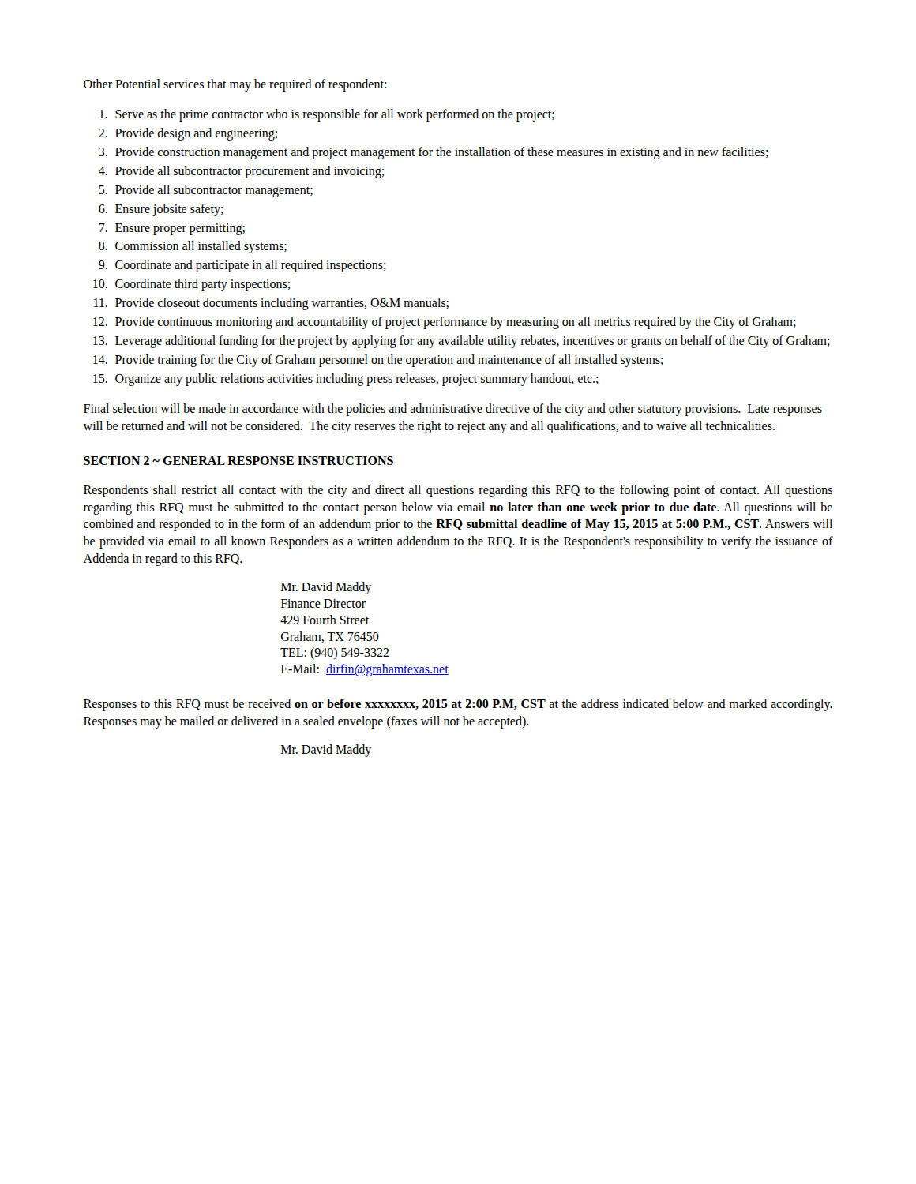Other Potential services that may be required of respondent:
Serve as the prime contractor who is responsible for all work performed on the project;
Provide design and engineering;
Provide construction management and project management for the installation of these measures in existing and in new facilities;
Provide all subcontractor procurement and invoicing;
Provide all subcontractor management;
Ensure jobsite safety;
Ensure proper permitting;
Commission all installed systems;
Coordinate and participate in all required inspections;
Coordinate third party inspections;
Provide closeout documents including warranties, O&M manuals;
Provide continuous monitoring and accountability of project performance by measuring on all metrics required by the City of Graham;
Leverage additional funding for the project by applying for any available utility rebates, incentives or grants on behalf of the City of Graham;
Provide training for the City of Graham personnel on the operation and maintenance of all installed systems;
Organize any public relations activities including press releases, project summary handout, etc.;
Final selection will be made in accordance with the policies and administrative directive of the city and other statutory provisions. Late responses will be returned and will not be considered. The city reserves the right to reject any and all qualifications, and to waive all technicalities.
SECTION 2 ~ GENERAL RESPONSE INSTRUCTIONS
Respondents shall restrict all contact with the city and direct all questions regarding this RFQ to the following point of contact. All questions regarding this RFQ must be submitted to the contact person below via email no later than one week prior to due date. All questions will be combined and responded to in the form of an addendum prior to the RFQ submittal deadline of May 15, 2015 at 5:00 P.M., CST. Answers will be provided via email to all known Responders as a written addendum to the RFQ. It is the Respondent's responsibility to verify the issuance of Addenda in regard to this RFQ.
Mr. David Maddy
Finance Director
429 Fourth Street
Graham, TX 76450
TEL: (940) 549-3322
E-Mail: dirfin@grahamtexas.net
Responses to this RFQ must be received on or before xxxxxxxx, 2015 at 2:00 P.M, CST at the address indicated below and marked accordingly. Responses may be mailed or delivered in a sealed envelope (faxes will not be accepted).
Mr. David Maddy